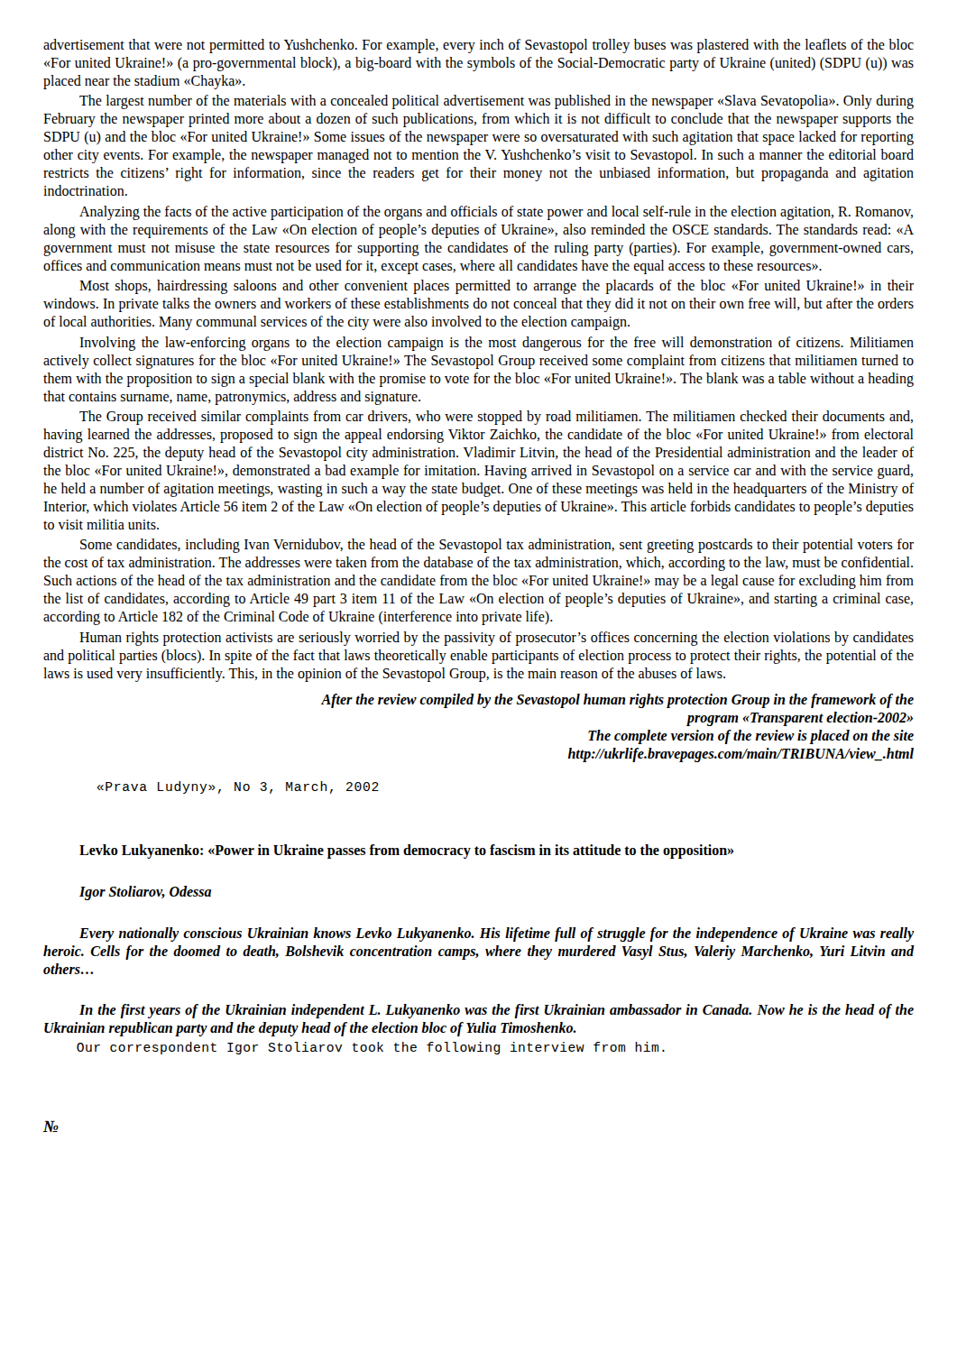advertisement that were not permitted to Yushchenko. For example, every inch of Sevastopol trolley buses was plastered with the leaflets of the bloc «For united Ukraine!» (a pro-governmental block), a big-board with the symbols of the Social-Democratic party of Ukraine (united) (SDPU (u)) was placed near the stadium «Chayka».
The largest number of the materials with a concealed political advertisement was published in the newspaper «Slava Sevatopolia». Only during February the newspaper printed more about a dozen of such publications, from which it is not difficult to conclude that the newspaper supports the SDPU (u) and the bloc «For united Ukraine!» Some issues of the newspaper were so oversaturated with such agitation that space lacked for reporting other city events. For example, the newspaper managed not to mention the V. Yushchenko’s visit to Sevastopol. In such a manner the editorial board restricts the citizens’ right for information, since the readers get for their money not the unbiased information, but propaganda and agitation indoctrination.
Analyzing the facts of the active participation of the organs and officials of state power and local self-rule in the election agitation, R. Romanov, along with the requirements of the Law «On election of people’s deputies of Ukraine», also reminded the OSCE standards. The standards read: «A government must not misuse the state resources for supporting the candidates of the ruling party (parties). For example, government-owned cars, offices and communication means must not be used for it, except cases, where all candidates have the equal access to these resources».
Most shops, hairdressing saloons and other convenient places permitted to arrange the placards of the bloc «For united Ukraine!» in their windows. In private talks the owners and workers of these establishments do not conceal that they did it not on their own free will, but after the orders of local authorities. Many communal services of the city were also involved to the election campaign.
Involving the law-enforcing organs to the election campaign is the most dangerous for the free will demonstration of citizens. Militiamen actively collect signatures for the bloc «For united Ukraine!» The Sevastopol Group received some complaint from citizens that militiamen turned to them with the proposition to sign a special blank with the promise to vote for the bloc «For united Ukraine!». The blank was a table without a heading that contains surname, name, patronymics, address and signature.
The Group received similar complaints from car drivers, who were stopped by road militiamen. The militiamen checked their documents and, having learned the addresses, proposed to sign the appeal endorsing Viktor Zaichko, the candidate of the bloc «For united Ukraine!» from electoral district No. 225, the deputy head of the Sevastopol city administration. Vladimir Litvin, the head of the Presidential administration and the leader of the bloc «For united Ukraine!», demonstrated a bad example for imitation. Having arrived in Sevastopol on a service car and with the service guard, he held a number of agitation meetings, wasting in such a way the state budget. One of these meetings was held in the headquarters of the Ministry of Interior, which violates Article 56 item 2 of the Law «On election of people’s deputies of Ukraine». This article forbids candidates to people’s deputies to visit militia units.
Some candidates, including Ivan Vernidubov, the head of the Sevastopol tax administration, sent greeting postcards to their potential voters for the cost of tax administration. The addresses were taken from the database of the tax administration, which, according to the law, must be confidential. Such actions of the head of the tax administration and the candidate from the bloc «For united Ukraine!» may be a legal cause for excluding him from the list of candidates, according to Article 49 part 3 item 11 of the Law «On election of people’s deputies of Ukraine», and starting a criminal case, according to Article 182 of the Criminal Code of Ukraine (interference into private life).
Human rights protection activists are seriously worried by the passivity of prosecutor’s offices concerning the election violations by candidates and political parties (blocs). In spite of the fact that laws theoretically enable participants of election process to protect their rights, the potential of the laws is used very insufficiently. This, in the opinion of the Sevastopol Group, is the main reason of the abuses of laws.
After the review compiled by the Sevastopol human rights protection Group in the framework of the program «Transparent election-2002» The complete version of the review is placed on the site http://ukrlife.bravepages.com/main/TRIBUNA/view_.html
«Prava Ludyny», No 3, March, 2002
Levko Lukyanenko: «Power in Ukraine passes from democracy to fascism in its attitude to the opposition»
Igor Stoliarov, Odessa
Every nationally conscious Ukrainian knows Levko Lukyanenko. His lifetime full of struggle for the independence of Ukraine was really heroic. Cells for the doomed to death, Bolshevik concentration camps, where they murdered Vasyl Stus, Valeriy Marchenko, Yuri Litvin and others…
In the first years of the Ukrainian independent L. Lukyanenko was the first Ukrainian ambassador in Canada. Now he is the head of the Ukrainian republican party and the deputy head of the election bloc of Yulia Timoshenko.
Our correspondent Igor Stoliarov took the following interview from him.
№